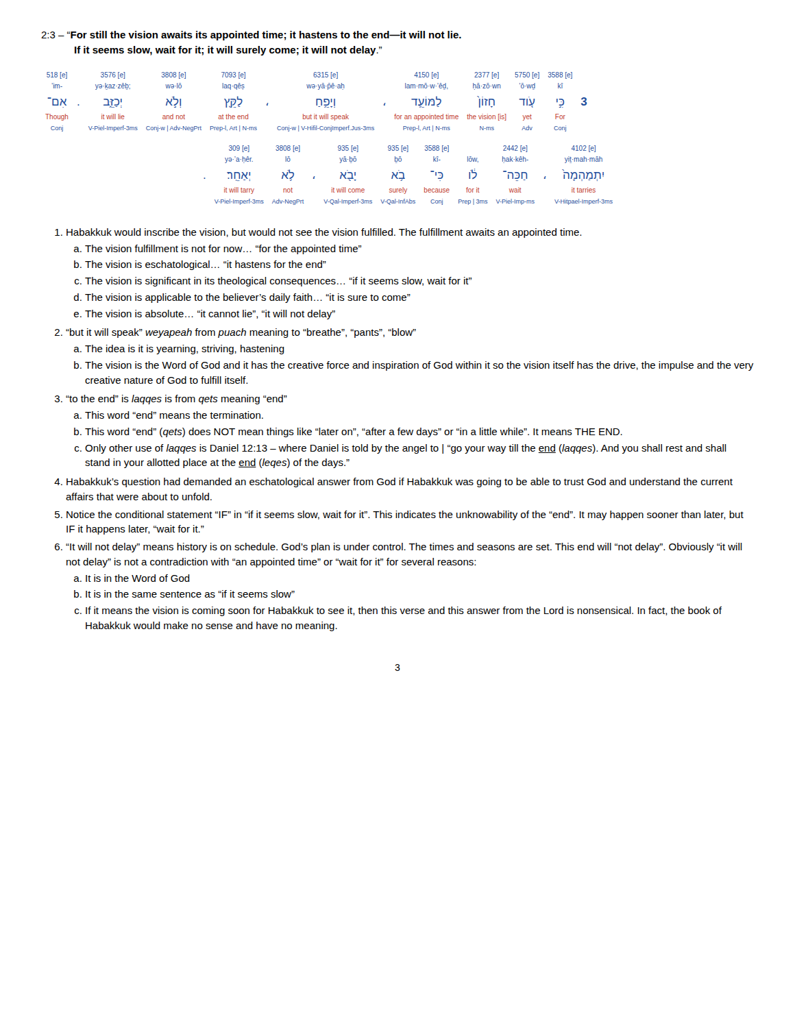2:3 – “For still the vision awaits its appointed time; it hastens to the end—it will not lie. If it seems slow, wait for it; it will surely come; it will not delay.”
| 518 [e] | | 3576 [e] | 3808 [e] | 7093 [e] | | 6315 [e] | | 4150 [e] | 2377 [e] | 5750 [e] | 3588 [e] | |
| ’im- | | yə·ḵaz·zêḇ; | wə·lō | laq·qêṣ | | wə·yā·p̄ê·aḥ | | lam·mō·w·’êḏ, | ḥā·zō·wn | ’ō·wḏ | kî | |
| אִם־ | . | יְכַזֵּ֑ב | וְלֹ֣א | לַקֵּ֖ץ | ، | וְיָפֵ֥חַ | ، | לַמּוֹעֵ֛ד | חָזוֹן֙ | עֹ֤וד | כִּ֣י | 3 |
| Though | | it will lie | and not | at the end | | but it will speak | | for an appointed time | the vision [is] | yet | For | |
| Conj | | V-Piel-Imperf-3ms | Conj-w / Adv-NegPrt | Prep-l, Art / N-ms | | Conj-w / V-Hifil-ConjImperf.Jus-3ms | | Prep-l, Art / N-ms | N-ms | Adv | Conj | |
| | 309 [e] | 3808 [e] | | 935 [e] | 935 [e] | 3588 [e] | | 2442 [e] | | 4102 [e] |
| | yə·’a·ḥêr. | lō | | yā·ḇō | ḇō | kî- | lōw, | ḥak·kêh- | | yiṯ·mah·māh |
| . | יְאַחֵֽר׃ | לֹ֥א | ، | יָבֹ֖א | בֹ֥א | כִּי־ | לֹ֔ו | חַכֵּה־ | ، | יִתְמַהְמָה֙ |
| | it will tarry | not | | it will come | surely | because | for it | wait | | it tarries |
| | V-Piel-Imperf-3ms | Adv-NegPrt | | V-Qal-Imperf-3ms | V-Qal-InfAbs | Conj | Prep / 3ms | V-Piel-Imp-ms | | V-Hitpael-Imperf-3ms |
Habakkuk would inscribe the vision, but would not see the vision fulfilled. The fulfillment awaits an appointed time.
The vision fulfillment is not for now… “for the appointed time”
The vision is eschatological… “it hastens for the end”
The vision is significant in its theological consequences… “if it seems slow, wait for it”
The vision is applicable to the believer’s daily faith… “it is sure to come”
The vision is absolute… “it cannot lie”, “it will not delay”
“but it will speak” weyapeah from puach meaning to “breathe”, “pants”, “blow”
The idea is it is yearning, striving, hastening
The vision is the Word of God and it has the creative force and inspiration of God within it so the vision itself has the drive, the impulse and the very creative nature of God to fulfill itself.
“to the end” is laqqes is from qets meaning “end”
This word “end” means the termination.
This word “end” (qets) does NOT mean things like “later on”, “after a few days” or “in a little while”. It means THE END.
Only other use of laqqes is Daniel 12:13 – where Daniel is told by the angel to | “go your way till the end (laqqes). And you shall rest and shall stand in your allotted place at the end (leqes) of the days.”
Habakkuk’s question had demanded an eschatological answer from God if Habakkuk was going to be able to trust God and understand the current affairs that were about to unfold.
Notice the conditional statement “IF” in “if it seems slow, wait for it”. This indicates the unknowability of the “end”. It may happen sooner than later, but IF it happens later, “wait for it.”
“It will not delay” means history is on schedule. God’s plan is under control. The times and seasons are set. This end will “not delay”. Obviously “it will not delay” is not a contradiction with “an appointed time” or “wait for it” for several reasons:
It is in the Word of God
It is in the same sentence as “if it seems slow”
If it means the vision is coming soon for Habakkuk to see it, then this verse and this answer from the Lord is nonsensical. In fact, the book of Habakkuk would make no sense and have no meaning.
3